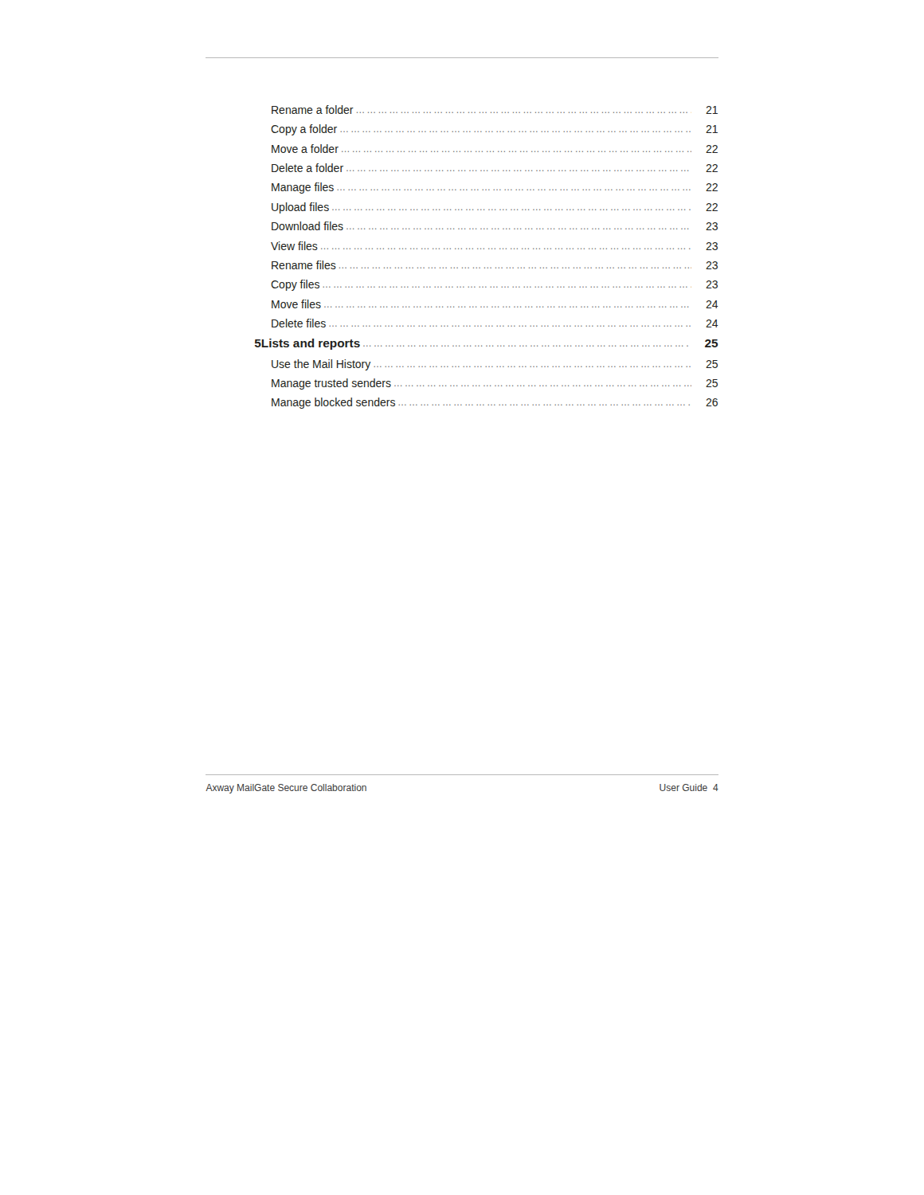Rename a folder……………………………………………………………………………………………………………………………………………………………………21
Copy a folder……………………………………………………………………………………………………………………………………………………………………21
Move a folder……………………………………………………………………………………………………………………………………………………………………22
Delete a folder……………………………………………………………………………………………………………………………………………………………………22
Manage files……………………………………………………………………………………………………………………………………………………………………22
Upload files……………………………………………………………………………………………………………………………………………………………………22
Download files……………………………………………………………………………………………………………………………………………………………………23
View files……………………………………………………………………………………………………………………………………………………………………23
Rename files……………………………………………………………………………………………………………………………………………………………………23
Copy files……………………………………………………………………………………………………………………………………………………………………23
Move files……………………………………………………………………………………………………………………………………………………………………24
Delete files……………………………………………………………………………………………………………………………………………………………………24
5 Lists and reports……………………………………………………………………………………………………………………………………………………………25
Use the Mail History……………………………………………………………………………………………………………………………………………………………………25
Manage trusted senders……………………………………………………………………………………………………………………………………………………………………25
Manage blocked senders……………………………………………………………………………………………………………………………………………………………………26
Axway MailGate Secure Collaboration User Guide 4